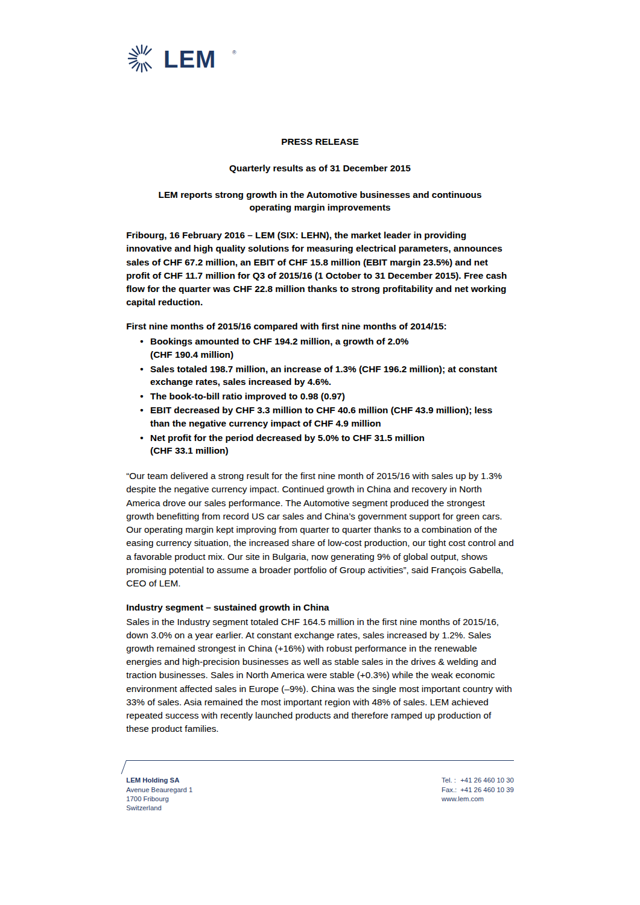LEM ®
PRESS RELEASE
Quarterly results as of 31 December 2015
LEM reports strong growth in the Automotive businesses and continuous
operating margin improvements
Fribourg, 16 February 2016 – LEM (SIX: LEHN), the market leader in providing innovative and high quality solutions for measuring electrical parameters, announces sales of CHF 67.2 million, an EBIT of CHF 15.8 million (EBIT margin 23.5%) and net profit of CHF 11.7 million for Q3 of 2015/16 (1 October to 31 December 2015). Free cash flow for the quarter was CHF 22.8 million thanks to strong profitability and net working capital reduction.
First nine months of 2015/16 compared with first nine months of 2014/15:
Bookings amounted to CHF 194.2 million, a growth of 2.0%
(CHF 190.4 million)
Sales totaled 198.7 million, an increase of 1.3% (CHF 196.2 million); at constant exchange rates, sales increased by 4.6%.
The book-to-bill ratio improved to 0.98 (0.97)
EBIT decreased by CHF 3.3 million to CHF 40.6 million (CHF 43.9 million); less than the negative currency impact of CHF 4.9 million
Net profit for the period decreased by 5.0% to CHF 31.5 million
(CHF 33.1 million)
“Our team delivered a strong result for the first nine month of 2015/16 with sales up by 1.3% despite the negative currency impact. Continued growth in China and recovery in North America drove our sales performance. The Automotive segment produced the strongest growth benefitting from record US car sales and China’s government support for green cars. Our operating margin kept improving from quarter to quarter thanks to a combination of the easing currency situation, the increased share of low-cost production, our tight cost control and a favorable product mix. Our site in Bulgaria, now generating 9% of global output, shows promising potential to assume a broader portfolio of Group activities”, said François Gabella, CEO of LEM.
Industry segment – sustained growth in China
Sales in the Industry segment totaled CHF 164.5 million in the first nine months of 2015/16, down 3.0% on a year earlier. At constant exchange rates, sales increased by 1.2%. Sales growth remained strongest in China (+16%) with robust performance in the renewable energies and high-precision businesses as well as stable sales in the drives & welding and traction businesses. Sales in North America were stable (+0.3%) while the weak economic environment affected sales in Europe (–9%). China was the single most important country with 33% of sales. Asia remained the most important region with 48% of sales. LEM achieved repeated success with recently launched products and therefore ramped up production of these product families.
LEM Holding SA
Avenue Beauregard 1
1700 Fribourg
Switzerland
| Tel. : | +41 26 460 10 30 |
| Fax.: | +41 26 460 10 39 |
| www.lem.com |